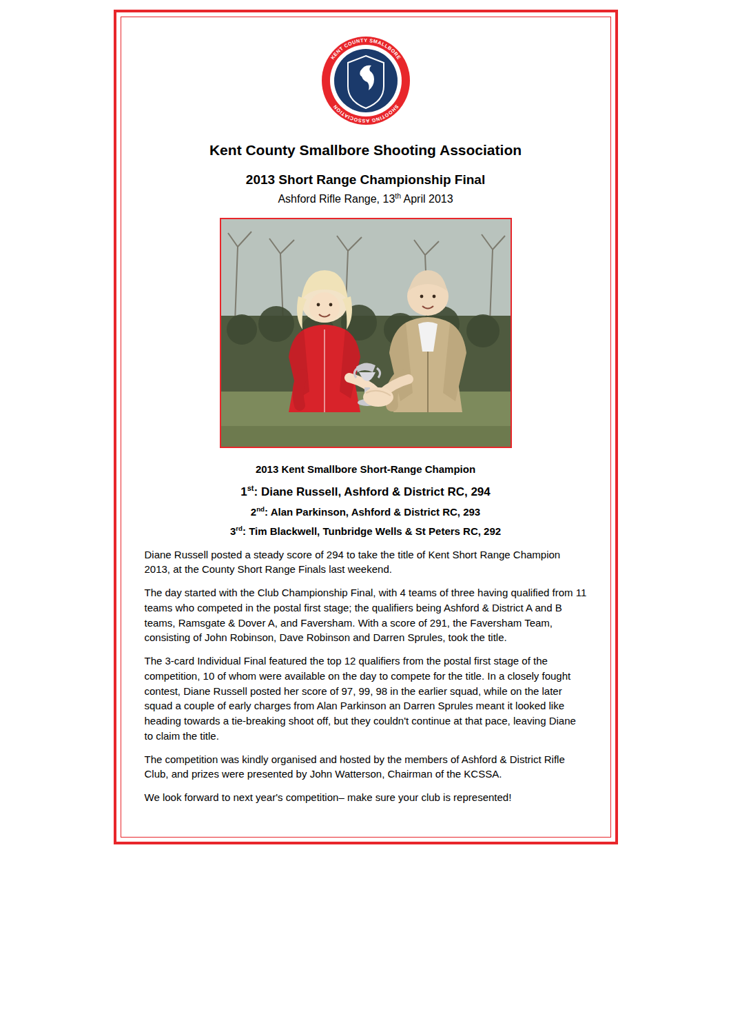KENT COUNTY SMALLBORE SHOOTING ASSOCIATION
Kent County Smallbore Shooting Association
2013 Short Range Championship Final
Ashford Rifle Range, 13th April 2013
2013 Kent Smallbore Short-Range Champion
1st: Diane Russell, Ashford & District RC, 294
2nd: Alan Parkinson, Ashford & District RC, 293
3rd: Tim Blackwell, Tunbridge Wells & St Peters RC, 292
Diane Russell posted a steady score of 294 to take the title of Kent Short Range Champion 2013, at the County Short Range Finals last weekend.
The day started with the Club Championship Final, with 4 teams of three having qualified from 11 teams who competed in the postal first stage; the qualifiers being Ashford & District A and B teams, Ramsgate & Dover A, and Faversham. With a score of 291, the Faversham Team, consisting of John Robinson, Dave Robinson and Darren Sprules, took the title.
The 3-card Individual Final featured the top 12 qualifiers from the postal first stage of the competition, 10 of whom were available on the day to compete for the title. In a closely fought contest, Diane Russell posted her score of 97, 99, 98 in the earlier squad, while on the later squad a couple of early charges from Alan Parkinson an Darren Sprules meant it looked like heading towards a tie-breaking shoot off, but they couldn't continue at that pace, leaving Diane to claim the title.
The competition was kindly organised and hosted by the members of Ashford & District Rifle Club, and prizes were presented by John Watterson, Chairman of the KCSSA.
We look forward to next year's competition– make sure your club is represented!